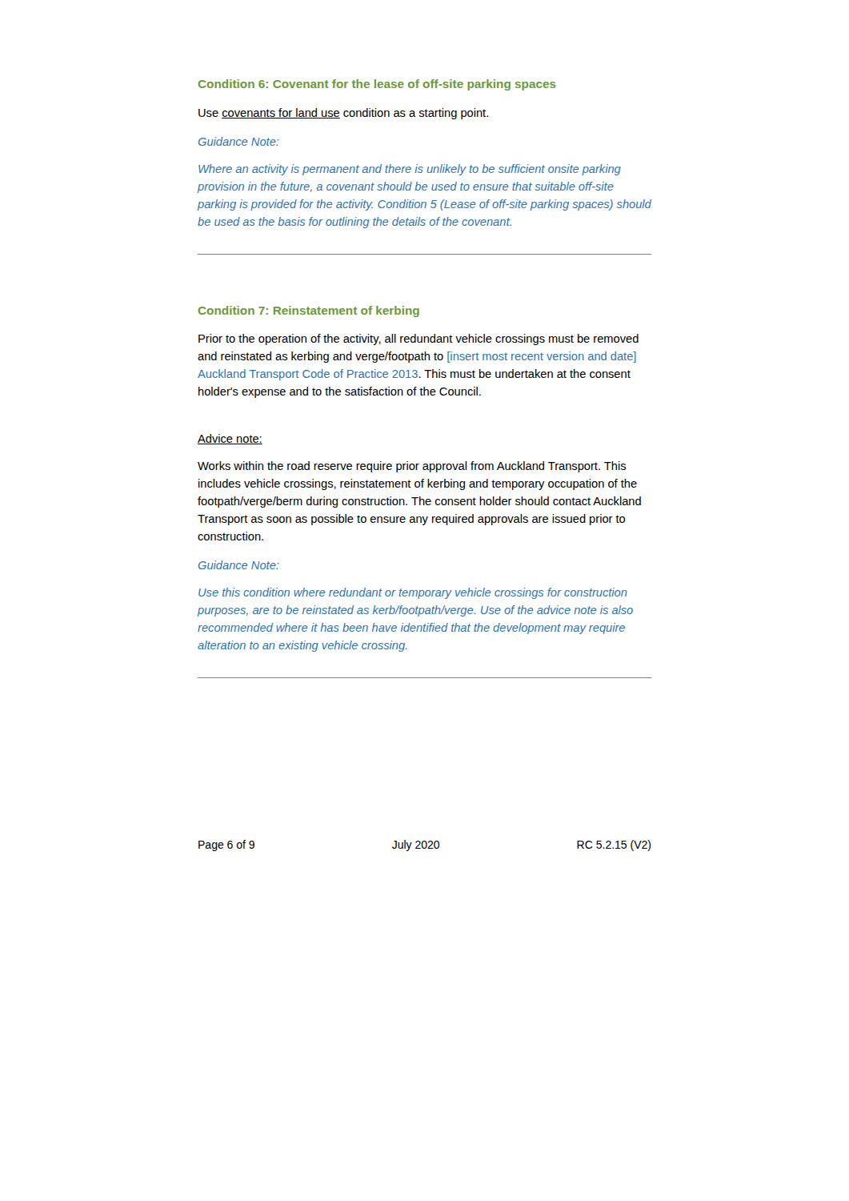Condition 6: Covenant for the lease of off-site parking spaces
Use covenants for land use condition as a starting point.
Guidance Note:
Where an activity is permanent and there is unlikely to be sufficient onsite parking provision in the future, a covenant should be used to ensure that suitable off-site parking is provided for the activity. Condition 5 (Lease of off-site parking spaces) should be used as the basis for outlining the details of the covenant.
Condition 7: Reinstatement of kerbing
Prior to the operation of the activity, all redundant vehicle crossings must be removed and reinstated as kerbing and verge/footpath to [insert most recent version and date] Auckland Transport Code of Practice 2013. This must be undertaken at the consent holder's expense and to the satisfaction of the Council.
Advice note:
Works within the road reserve require prior approval from Auckland Transport. This includes vehicle crossings, reinstatement of kerbing and temporary occupation of the footpath/verge/berm during construction. The consent holder should contact Auckland Transport as soon as possible to ensure any required approvals are issued prior to construction.
Guidance Note:
Use this condition where redundant or temporary vehicle crossings for construction purposes, are to be reinstated as kerb/footpath/verge. Use of the advice note is also recommended where it has been have identified that the development may require alteration to an existing vehicle crossing.
Page 6 of 9 July 2020 RC 5.2.15 (V2)